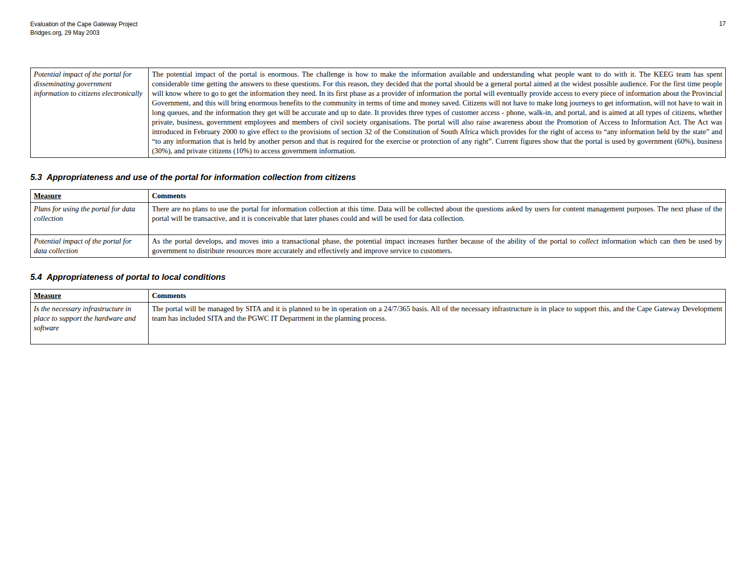Evaluation of the Cape Gateway Project
Bridges.org, 29 May 2003
17
| Potential impact of the portal for disseminating government information to citizens electronically | The potential impact of the portal is enormous. The challenge is how to make the information available and understanding what people want to do with it. The KEEG team has spent considerable time getting the answers to these questions. For this reason, they decided that the portal should be a general portal aimed at the widest possible audience. For the first time people will know where to go to get the information they need. In its first phase as a provider of information the portal will eventually provide access to every piece of information about the Provincial Government, and this will bring enormous benefits to the community in terms of time and money saved. Citizens will not have to make long journeys to get information, will not have to wait in long queues, and the information they get will be accurate and up to date. It provides three types of customer access - phone, walk-in, and portal, and is aimed at all types of citizens, whether private, business, government employees and members of civil society organisations. The portal will also raise awareness about the Promotion of Access to Information Act. The Act was introduced in February 2000 to give effect to the provisions of section 32 of the Constitution of South Africa which provides for the right of access to “any information held by the state” and “to any information that is held by another person and that is required for the exercise or protection of any right”. Current figures show that the portal is used by government (60%), business (30%), and private citizens (10%) to access government information. |
5.3 Appropriateness and use of the portal for information collection from citizens
| Measure | Comments |
| --- | --- |
| Plans for using the portal for data collection | There are no plans to use the portal for information collection at this time. Data will be collected about the questions asked by users for content management purposes. The next phase of the portal will be transactive, and it is conceivable that later phases could and will be used for data collection. |
| Potential impact of the portal for data collection | As the portal develops, and moves into a transactional phase, the potential impact increases further because of the ability of the portal to collect information which can then be used by government to distribute resources more accurately and effectively and improve service to customers. |
5.4 Appropriateness of portal to local conditions
| Measure | Comments |
| --- | --- |
| Is the necessary infrastructure in place to support the hardware and software | The portal will be managed by SITA and it is planned to be in operation on a 24/7/365 basis. All of the necessary infrastructure is in place to support this, and the Cape Gateway Development team has included SITA and the PGWC IT Department in the planning process. |